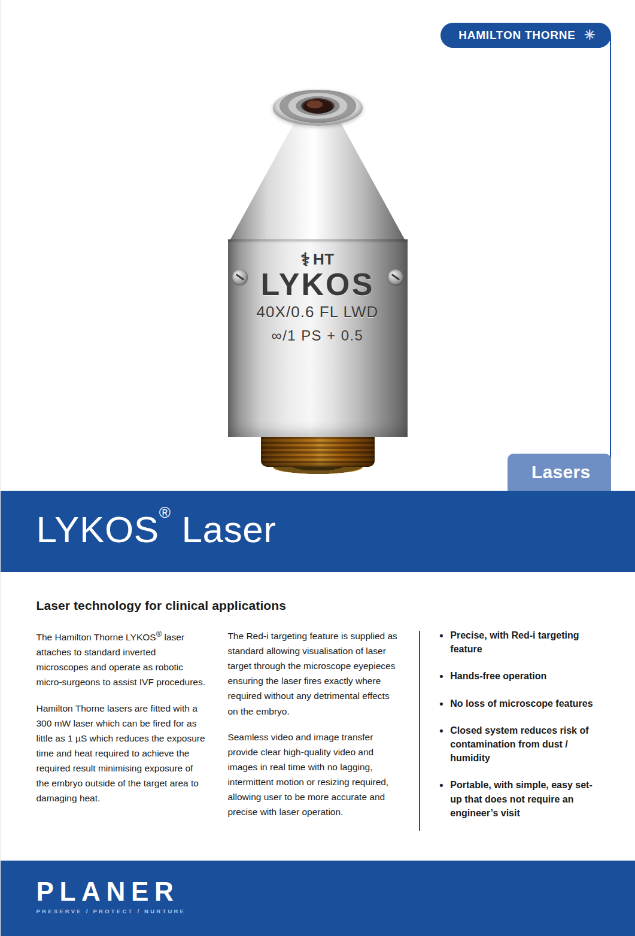HAMILTON THORNE ✳
⚕HT
LYKOS
40X/0.6 FL LWD
∞/1 PS + 0.5
Lasers
LYKOS® Laser
Laser technology for clinical applications
The Hamilton Thorne LYKOS® laser attaches to standard inverted microscopes and operate as robotic micro-surgeons to assist IVF procedures.
Hamilton Thorne lasers are fitted with a 300 mW laser which can be fired for as little as 1 µS which reduces the exposure time and heat required to achieve the required result minimising exposure of the embryo outside of the target area to damaging heat.
The Red-i targeting feature is supplied as standard allowing visualisation of laser target through the microscope eyepieces ensuring the laser fires exactly where required without any detrimental effects on the embryo.
Seamless video and image transfer provide clear high-quality video and images in real time with no lagging, intermittent motion or resizing required, allowing user to be more accurate and precise with laser operation.
Precise, with Red-i targeting feature
Hands-free operation
No loss of microscope features
Closed system reduces risk of contamination from dust / humidity
Portable, with simple, easy set-up that does not require an engineer’s visit
PLANER PRESERVE / PROTECT / NURTURE